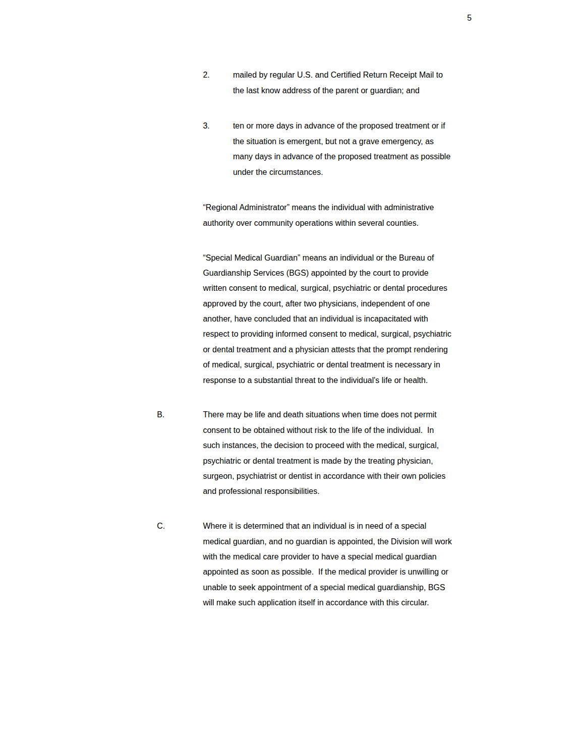5
2.
mailed by regular U.S. and Certified Return Receipt Mail to the last know address of the parent or guardian; and
3.
ten or more days in advance of the proposed treatment or if the situation is emergent, but not a grave emergency, as many days in advance of the proposed treatment as possible under the circumstances.
“Regional Administrator” means the individual with administrative authority over community operations within several counties.
“Special Medical Guardian” means an individual or the Bureau of Guardianship Services (BGS) appointed by the court to provide written consent to medical, surgical, psychiatric or dental procedures approved by the court, after two physicians, independent of one another, have concluded that an individual is incapacitated with respect to providing informed consent to medical, surgical, psychiatric or dental treatment and a physician attests that the prompt rendering of medical, surgical, psychiatric or dental treatment is necessary in response to a substantial threat to the individual's life or health.
B.
There may be life and death situations when time does not permit consent to be obtained without risk to the life of the individual. In such instances, the decision to proceed with the medical, surgical, psychiatric or dental treatment is made by the treating physician, surgeon, psychiatrist or dentist in accordance with their own policies and professional responsibilities.
C.
Where it is determined that an individual is in need of a special medical guardian, and no guardian is appointed, the Division will work with the medical care provider to have a special medical guardian appointed as soon as possible. If the medical provider is unwilling or unable to seek appointment of a special medical guardianship, BGS will make such application itself in accordance with this circular.